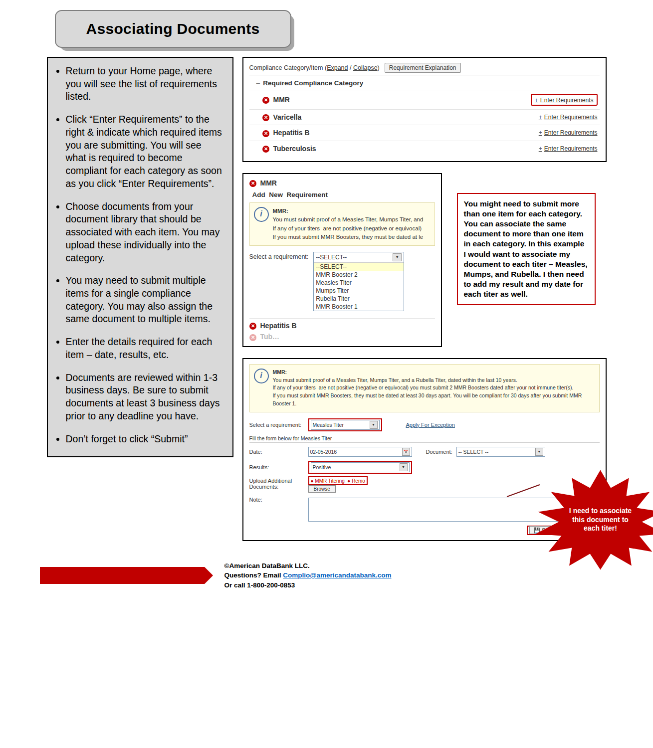Associating Documents
Return to your Home page, where you will see the list of requirements listed.
Click “Enter Requirements” to the right & indicate which required items you are submitting. You will see what is required to become compliant for each category as soon as you click “Enter Requirements”.
Choose documents from your document library that should be associated with each item. You may upload these individually into the category.
You may need to submit multiple items for a single compliance category. You may also assign the same document to multiple items.
Enter the details required for each item – date, results, etc.
Documents are reviewed within 1-3 business days. Be sure to submit documents at least 3 business days prior to any deadline you have.
Don’t forget to click “Submit”
Compliance Category/Item (Expand / Collapse) Requirement Explanation
– Required Compliance Category
✕MMR +Enter Requirements
✕Varicella +Enter Requirements
✕Hepatitis B +Enter Requirements
✕Tuberculosis +Enter Requirements
✕MMR
Add New Requirement
i
MMR:
You must submit proof of a Measles Titer, Mumps Titer, and
If any of your titers are not positive (negative or equivocal)
If you must submit MMR Boosters, they must be dated at le
Select a requirement:
--SELECT--▼
--SELECT--
MMR Booster 2
Measles Titer
Mumps Titer
Rubella Titer
MMR Booster 1
✕Hepatitis B
✕Tub…
You might need to submit more than one item for each category. You can associate the same document to more than one item in each category. In this example I would want to associate my document to each titer – Measles, Mumps, and Rubella. I then need to add my result and my date for each titer as well.
i
MMR:
You must submit proof of a Measles Titer, Mumps Titer, and a Rubella Titer, dated within the last 10 years.
If any of your titers are not positive (negative or equivocal) you must submit 2 MMR Boosters dated after your not immune titer(s).
If you must submit MMR Boosters, they must be dated at least 30 days apart. You will be compliant for 30 days after you submit MMR Booster 1.
Select a requirement: Measles Titer▼ Apply For Exception
Fill the form below for Measles Titer
Date: 02-05-2016📅 Document: -- SELECT --▼
Results: Positive▼
Upload Additional Documents: ● MMR Titering ● Remo
Browse
Note:
💾 Submit ✕ Cancel
I need to associate this document to each titer!
©American DataBank LLC.
Questions? Email Complio@americandatabank.com
Or call 1-800-200-0853